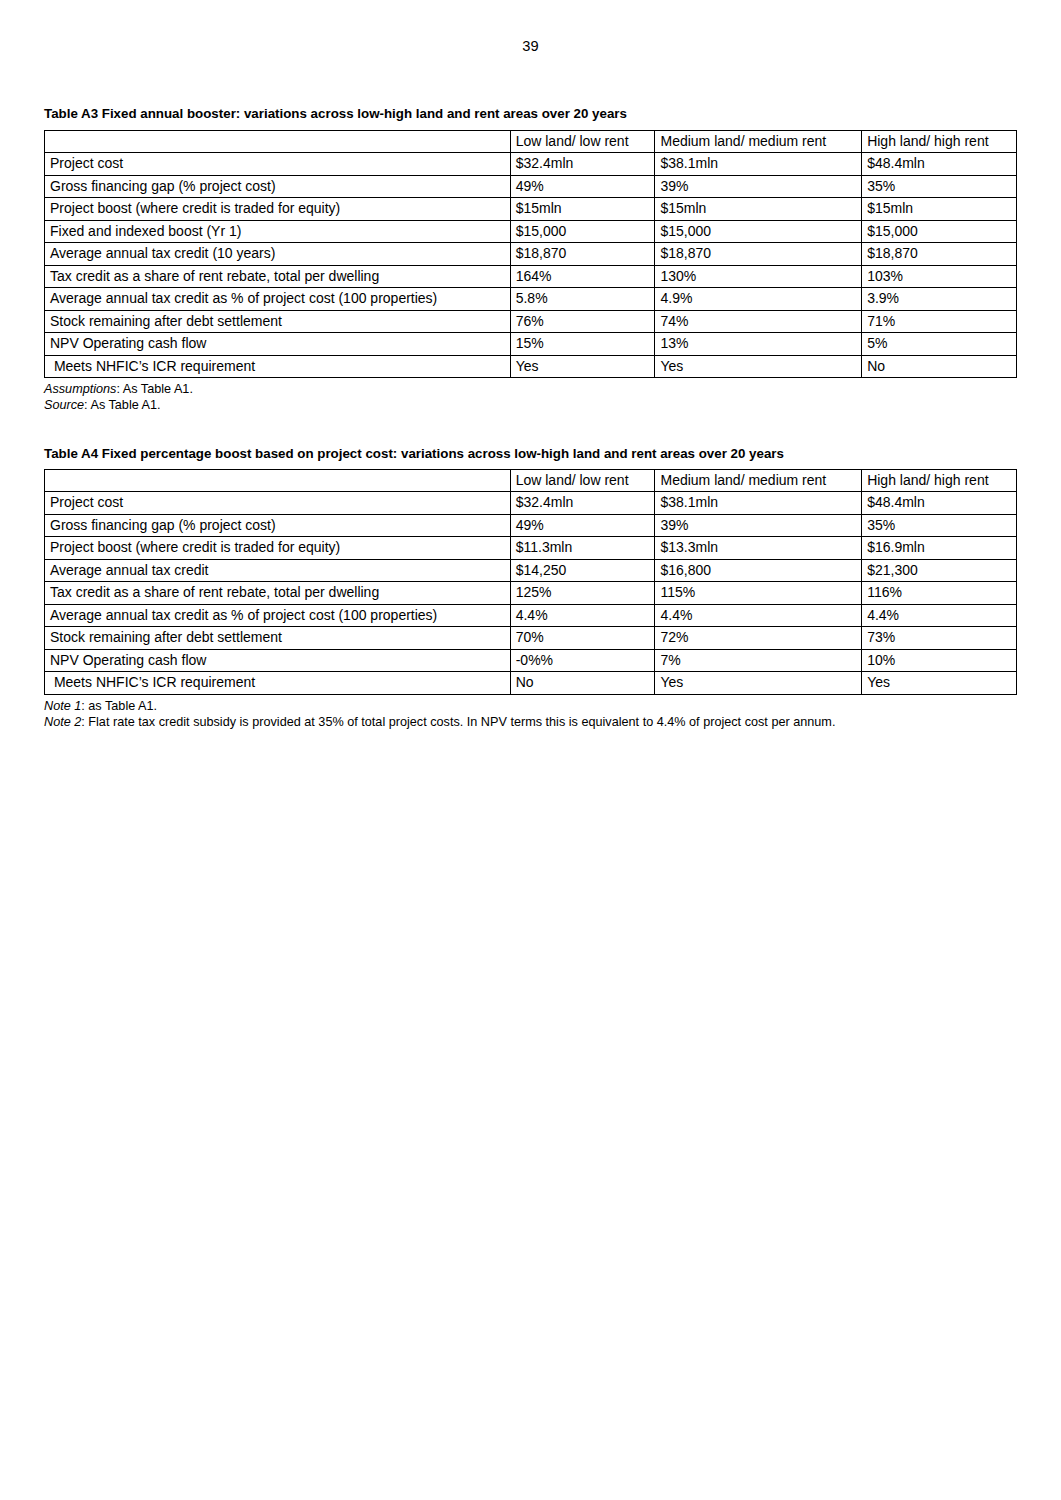39
Table A3 Fixed annual booster: variations across low-high land and rent areas over 20 years
| | Low land/ low rent | Medium land/ medium rent | High land/ high rent |
| --- | --- | --- | --- |
| Project cost | $32.4mln | $38.1mln | $48.4mln |
| Gross financing gap (% project cost) | 49% | 39% | 35% |
| Project boost (where credit is traded for equity) | $15mln | $15mln | $15mln |
| Fixed and indexed boost (Yr 1) | $15,000 | $15,000 | $15,000 |
| Average annual tax credit (10 years) | $18,870 | $18,870 | $18,870 |
| Tax credit as a share of rent rebate, total per dwelling | 164% | 130% | 103% |
| Average annual tax credit as % of project cost (100 properties) | 5.8% | 4.9% | 3.9% |
| Stock remaining after debt settlement | 76% | 74% | 71% |
| NPV Operating cash flow | 15% | 13% | 5% |
| Meets NHFIC’s ICR requirement | Yes | Yes | No |
Assumptions: As Table A1.
Source: As Table A1.
Table A4 Fixed percentage boost based on project cost: variations across low-high land and rent areas over 20 years
| | Low land/ low rent | Medium land/ medium rent | High land/ high rent |
| --- | --- | --- | --- |
| Project cost | $32.4mln | $38.1mln | $48.4mln |
| Gross financing gap (% project cost) | 49% | 39% | 35% |
| Project boost (where credit is traded for equity) | $11.3mln | $13.3mln | $16.9mln |
| Average annual tax credit | $14,250 | $16,800 | $21,300 |
| Tax credit as a share of rent rebate, total per dwelling | 125% | 115% | 116% |
| Average annual tax credit as % of project cost (100 properties) | 4.4% | 4.4% | 4.4% |
| Stock remaining after debt settlement | 70% | 72% | 73% |
| NPV Operating cash flow | -0%% | 7% | 10% |
| Meets NHFIC’s ICR requirement | No | Yes | Yes |
Note 1: as Table A1.
Note 2: Flat rate tax credit subsidy is provided at 35% of total project costs. In NPV terms this is equivalent to 4.4% of project cost per annum.